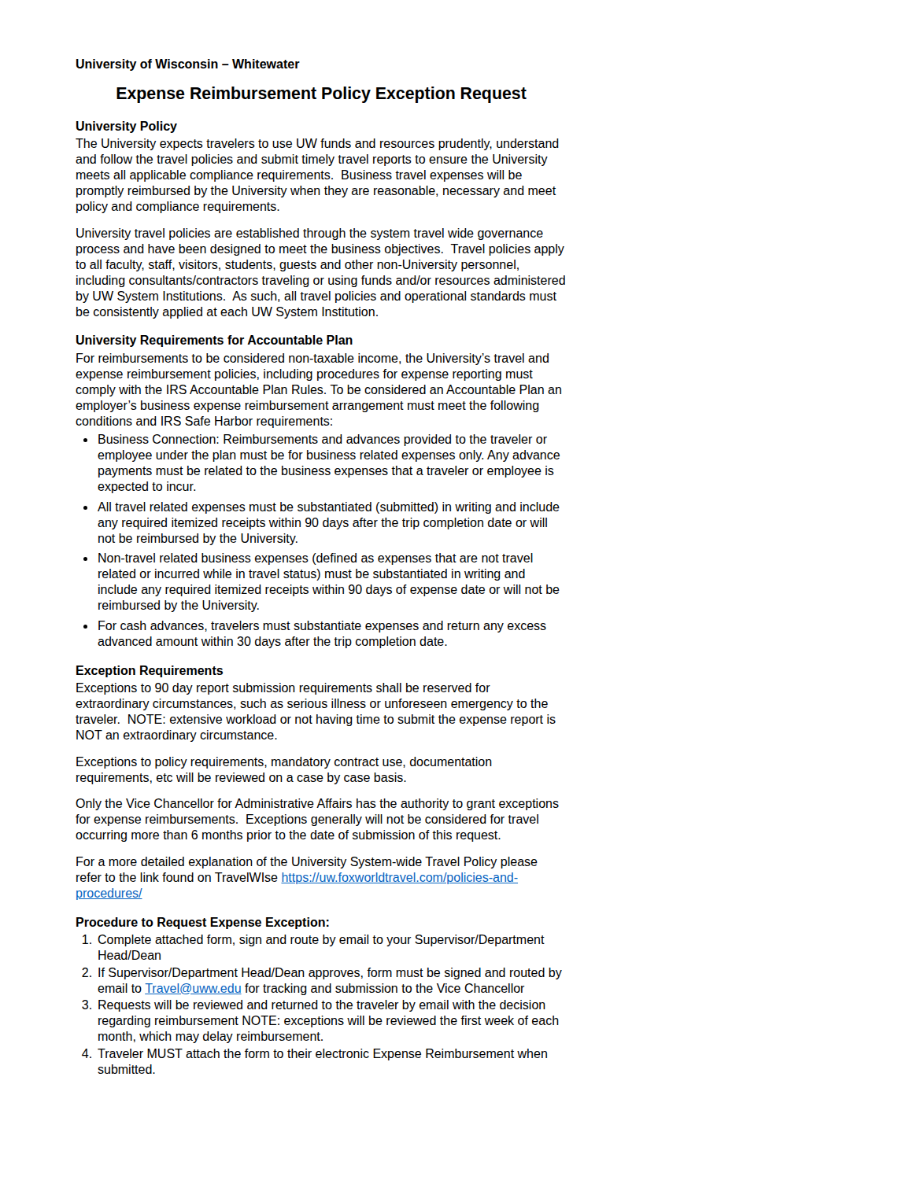University of Wisconsin – Whitewater
Expense Reimbursement Policy Exception Request
University Policy
The University expects travelers to use UW funds and resources prudently, understand and follow the travel policies and submit timely travel reports to ensure the University meets all applicable compliance requirements. Business travel expenses will be promptly reimbursed by the University when they are reasonable, necessary and meet policy and compliance requirements.
University travel policies are established through the system travel wide governance process and have been designed to meet the business objectives. Travel policies apply to all faculty, staff, visitors, students, guests and other non-University personnel, including consultants/contractors traveling or using funds and/or resources administered by UW System Institutions. As such, all travel policies and operational standards must be consistently applied at each UW System Institution.
University Requirements for Accountable Plan
For reimbursements to be considered non-taxable income, the University’s travel and expense reimbursement policies, including procedures for expense reporting must comply with the IRS Accountable Plan Rules. To be considered an Accountable Plan an employer’s business expense reimbursement arrangement must meet the following conditions and IRS Safe Harbor requirements:
Business Connection: Reimbursements and advances provided to the traveler or employee under the plan must be for business related expenses only. Any advance payments must be related to the business expenses that a traveler or employee is expected to incur.
All travel related expenses must be substantiated (submitted) in writing and include any required itemized receipts within 90 days after the trip completion date or will not be reimbursed by the University.
Non-travel related business expenses (defined as expenses that are not travel related or incurred while in travel status) must be substantiated in writing and include any required itemized receipts within 90 days of expense date or will not be reimbursed by the University.
For cash advances, travelers must substantiate expenses and return any excess advanced amount within 30 days after the trip completion date.
Exception Requirements
Exceptions to 90 day report submission requirements shall be reserved for extraordinary circumstances, such as serious illness or unforeseen emergency to the traveler. NOTE: extensive workload or not having time to submit the expense report is NOT an extraordinary circumstance.
Exceptions to policy requirements, mandatory contract use, documentation requirements, etc will be reviewed on a case by case basis.
Only the Vice Chancellor for Administrative Affairs has the authority to grant exceptions for expense reimbursements. Exceptions generally will not be considered for travel occurring more than 6 months prior to the date of submission of this request.
For a more detailed explanation of the University System-wide Travel Policy please refer to the link found on TravelWIse https://uw.foxworldtravel.com/policies-and-procedures/
Procedure to Request Expense Exception:
Complete attached form, sign and route by email to your Supervisor/Department Head/Dean
If Supervisor/Department Head/Dean approves, form must be signed and routed by email to Travel@uww.edu for tracking and submission to the Vice Chancellor
Requests will be reviewed and returned to the traveler by email with the decision regarding reimbursement NOTE: exceptions will be reviewed the first week of each month, which may delay reimbursement.
Traveler MUST attach the form to their electronic Expense Reimbursement when submitted.